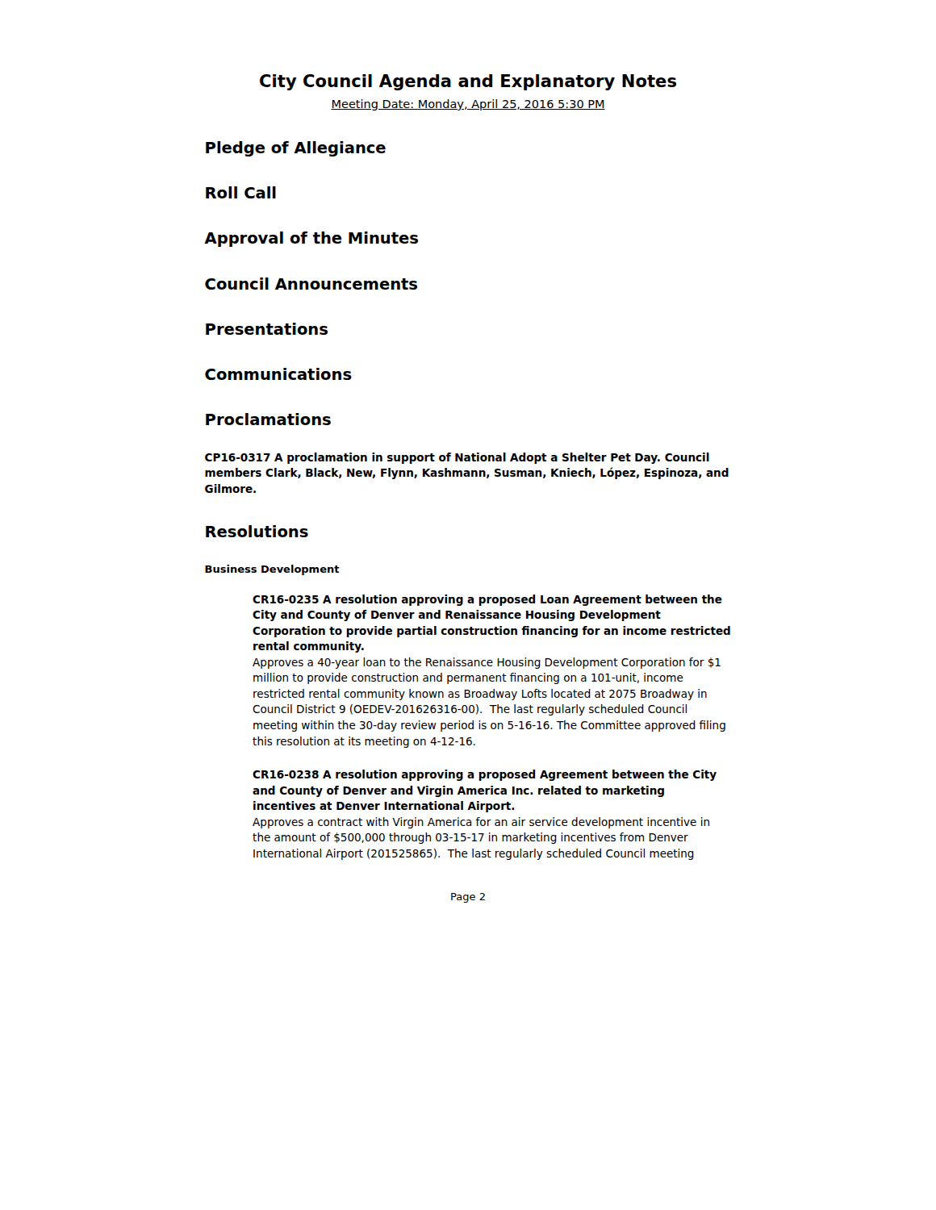City Council Agenda and Explanatory Notes
Meeting Date: Monday, April 25, 2016 5:30 PM
Pledge of Allegiance
Roll Call
Approval of the Minutes
Council Announcements
Presentations
Communications
Proclamations
CP16-0317 A proclamation in support of National Adopt a Shelter Pet Day. Council members Clark, Black, New, Flynn, Kashmann, Susman, Kniech, López, Espinoza, and Gilmore.
Resolutions
Business Development
CR16-0235 A resolution approving a proposed Loan Agreement between the City and County of Denver and Renaissance Housing Development Corporation to provide partial construction financing for an income restricted rental community.
Approves a 40-year loan to the Renaissance Housing Development Corporation for $1 million to provide construction and permanent financing on a 101-unit, income restricted rental community known as Broadway Lofts located at 2075 Broadway in Council District 9 (OEDEV-201626316-00). The last regularly scheduled Council meeting within the 30-day review period is on 5-16-16. The Committee approved filing this resolution at its meeting on 4-12-16.
CR16-0238 A resolution approving a proposed Agreement between the City and County of Denver and Virgin America Inc. related to marketing incentives at Denver International Airport.
Approves a contract with Virgin America for an air service development incentive in the amount of $500,000 through 03-15-17 in marketing incentives from Denver International Airport (201525865). The last regularly scheduled Council meeting
Page 2